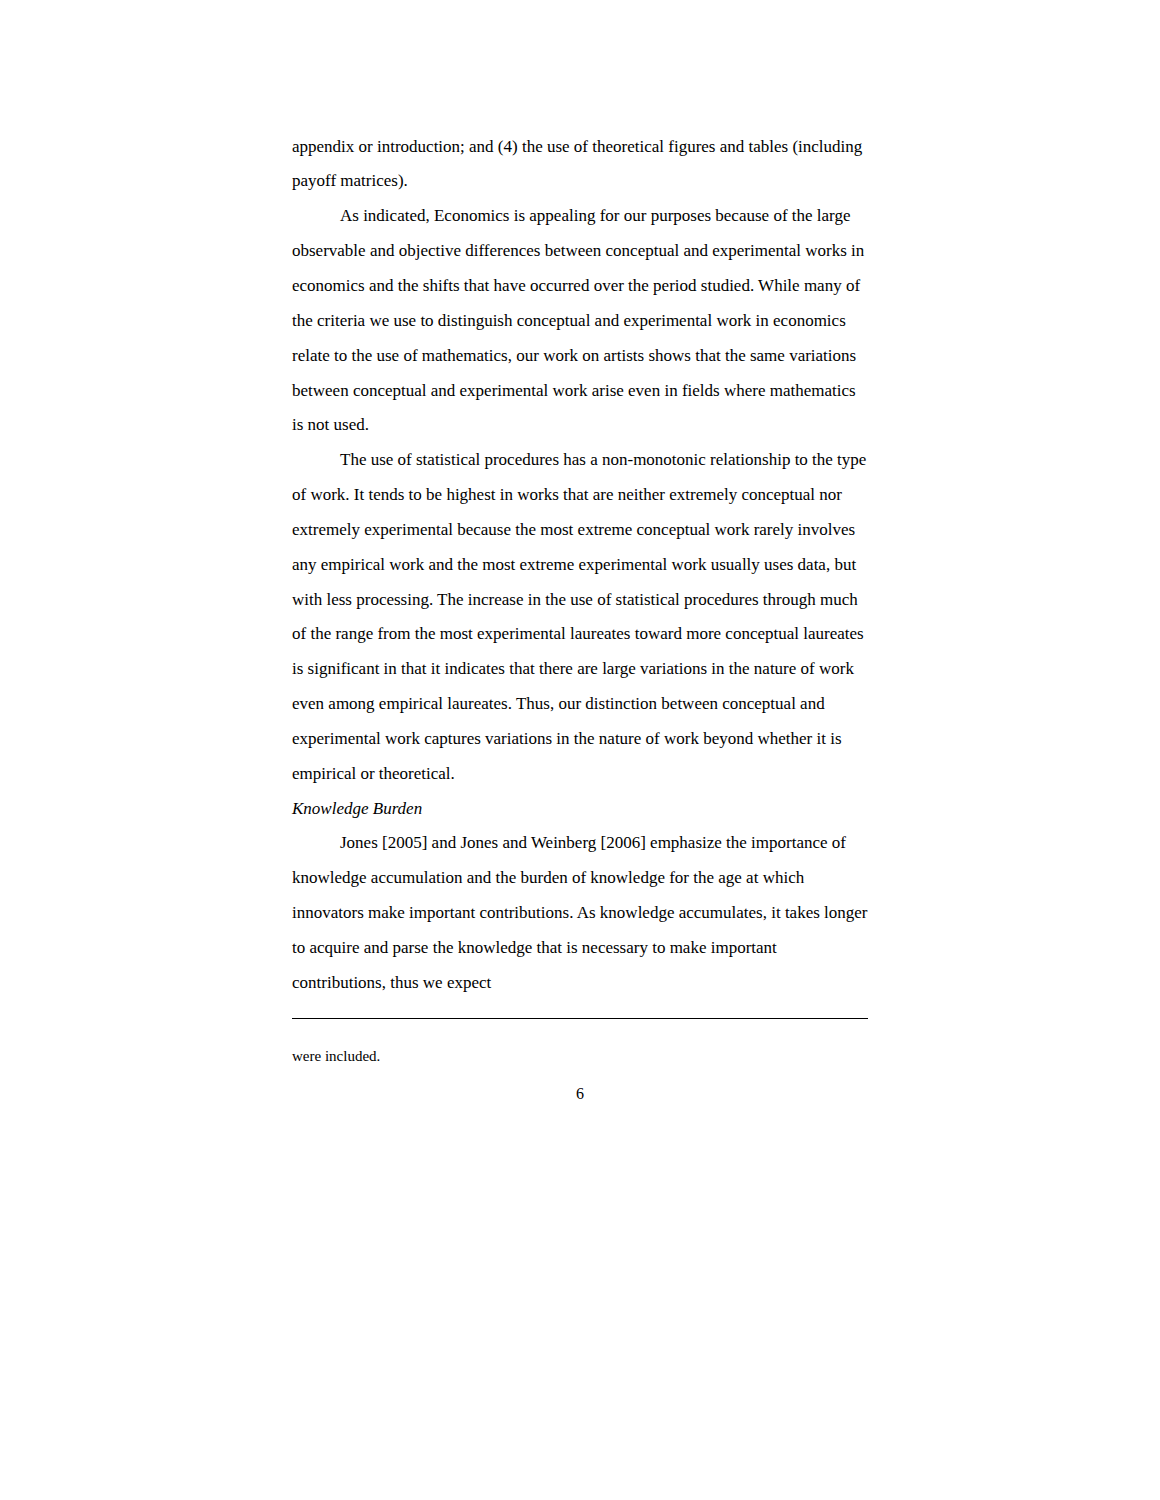appendix or introduction; and (4) the use of theoretical figures and tables (including payoff matrices).
As indicated, Economics is appealing for our purposes because of the large observable and objective differences between conceptual and experimental works in economics and the shifts that have occurred over the period studied. While many of the criteria we use to distinguish conceptual and experimental work in economics relate to the use of mathematics, our work on artists shows that the same variations between conceptual and experimental work arise even in fields where mathematics is not used.
The use of statistical procedures has a non-monotonic relationship to the type of work. It tends to be highest in works that are neither extremely conceptual nor extremely experimental because the most extreme conceptual work rarely involves any empirical work and the most extreme experimental work usually uses data, but with less processing. The increase in the use of statistical procedures through much of the range from the most experimental laureates toward more conceptual laureates is significant in that it indicates that there are large variations in the nature of work even among empirical laureates. Thus, our distinction between conceptual and experimental work captures variations in the nature of work beyond whether it is empirical or theoretical.
Knowledge Burden
Jones [2005] and Jones and Weinberg [2006] emphasize the importance of knowledge accumulation and the burden of knowledge for the age at which innovators make important contributions. As knowledge accumulates, it takes longer to acquire and parse the knowledge that is necessary to make important contributions, thus we expect
were included.
6